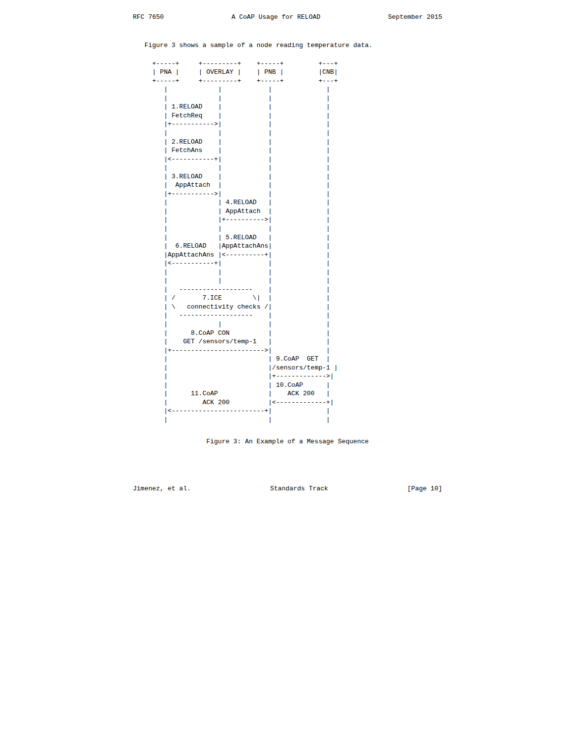RFC 7650 A CoAP Usage for RELOAD September 2015
Figure 3 shows a sample of a node reading temperature data.
     +-----+     +---------+    +-----+         +---+
     | PNA |     | OVERLAY |    | PNB |         |CNB|
     +-----+     +---------+    +-----+         +---+
        |             |            |              |
        |             |            |              |
        | 1.RELOAD    |            |              |
        | FetchReq    |            |              |
        |+----------->|            |              |
        |             |            |              |
        | 2.RELOAD    |            |              |
        | FetchAns    |            |              |
        |<-----------+|            |              |
        |             |            |              |
        | 3.RELOAD    |            |              |
        |  AppAttach  |            |              |
        |+----------->|            |              |
        |             | 4.RELOAD   |              |
        |             | AppAttach  |              |
        |             |+---------->|              |
        |             |            |              |
        |             | 5.RELOAD   |              |
        |  6.RELOAD   |AppAttachAns|              |
        |AppAttachAns |<----------+|              |
        |<-----------+|            |              |
        |             |            |              |
        |             |            |              |
        |   -------------------    |              |
        | /       7.ICE        \|  |              |
        | \   connectivity checks /|              |
        |   -------------------    |              |
        |             |            |              |
        |      8.CoAP CON          |              |
        |    GET /sensors/temp-1   |              |
        |+------------------------>|              |
        |                          | 9.CoAP  GET  |
        |                          |/sensors/temp-1 |
        |                          |+------------->|
        |                          | 10.CoAP      |
        |      11.CoAP             |    ACK 200   |
        |         ACK 200          |<-------------+|
        |<------------------------+|              |
        |                          |              |
Figure 3: An Example of a Message Sequence
Jimenez, et al. Standards Track [Page 10]